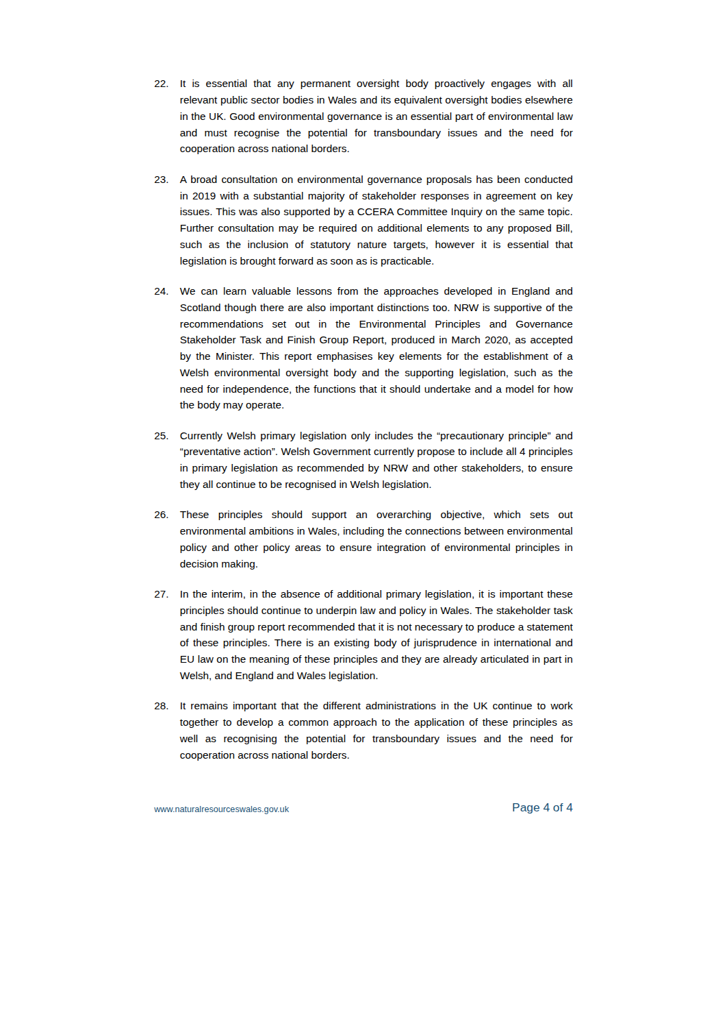It is essential that any permanent oversight body proactively engages with all relevant public sector bodies in Wales and its equivalent oversight bodies elsewhere in the UK. Good environmental governance is an essential part of environmental law and must recognise the potential for transboundary issues and the need for cooperation across national borders.
A broad consultation on environmental governance proposals has been conducted in 2019 with a substantial majority of stakeholder responses in agreement on key issues. This was also supported by a CCERA Committee Inquiry on the same topic. Further consultation may be required on additional elements to any proposed Bill, such as the inclusion of statutory nature targets, however it is essential that legislation is brought forward as soon as is practicable.
We can learn valuable lessons from the approaches developed in England and Scotland though there are also important distinctions too. NRW is supportive of the recommendations set out in the Environmental Principles and Governance Stakeholder Task and Finish Group Report, produced in March 2020, as accepted by the Minister. This report emphasises key elements for the establishment of a Welsh environmental oversight body and the supporting legislation, such as the need for independence, the functions that it should undertake and a model for how the body may operate.
Currently Welsh primary legislation only includes the “precautionary principle” and “preventative action”. Welsh Government currently propose to include all 4 principles in primary legislation as recommended by NRW and other stakeholders, to ensure they all continue to be recognised in Welsh legislation.
These principles should support an overarching objective, which sets out environmental ambitions in Wales, including the connections between environmental policy and other policy areas to ensure integration of environmental principles in decision making.
In the interim, in the absence of additional primary legislation, it is important these principles should continue to underpin law and policy in Wales. The stakeholder task and finish group report recommended that it is not necessary to produce a statement of these principles. There is an existing body of jurisprudence in international and EU law on the meaning of these principles and they are already articulated in part in Welsh, and England and Wales legislation.
It remains important that the different administrations in the UK continue to work together to develop a common approach to the application of these principles as well as recognising the potential for transboundary issues and the need for cooperation across national borders.
www.naturalresourceswales.gov.uk Page 4 of 4